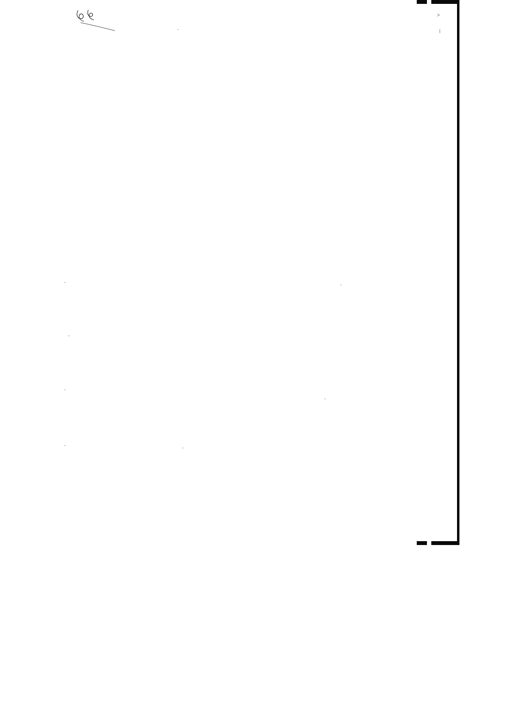>
\